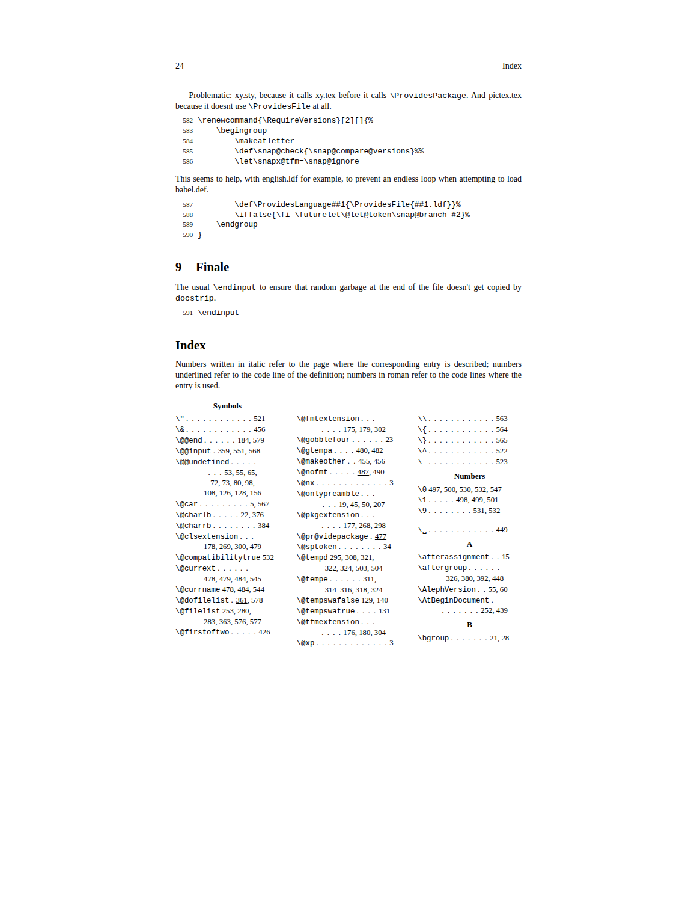24 Index
Problematic: xy.sty, because it calls xy.tex before it calls \ProvidesPackage. And pictex.tex because it doesnt use \ProvidesFile at all.
582\renewcommand{\RequireVersions}[2][]{%
583 \begingroup
584 \makeatletter
585 \def\snap@check{\snap@compare@versions}%%
586 \let\snapx@tfm=\snap@ignore
This seems to help, with english.ldf for example, to prevent an endless loop when attempting to load babel.def.
587 \def\ProvidesLanguage##1{\ProvidesFile{##1.ldf}}%
588 \iffalse{\fi \futurelet\@let@token\snap@branch #2}%
589 \endgroup
590}
9 Finale
The usual \endinput to ensure that random garbage at the end of the file doesn't get copied by docstrip.
591\endinput
Index
Numbers written in italic refer to the page where the corresponding entry is described; numbers underlined refer to the code line of the definition; numbers in roman refer to the code lines where the entry is used.
Symbols
\" . . . . . . . . . . . . 521
\& . . . . . . . . . . . . 456
\@@end . . . . . . 184, 579
\@@input . 359, 551, 568
\@@undefined . . . . .
. . . 53, 55, 65,
72, 73, 80, 98,
108, 126, 128, 156
\@car . . . . . . . . . 5, 567
\@charlb . . . . . 22, 376
\@charrb . . . . . . . . 384
\@clsextension . . .
178, 269, 300, 479
\@compatibilitytrue 532
\@currext . . . . . .
478, 479, 484, 545
\@currname 478, 484, 544
\@dofilelist . 361, 578
\@filelist 253, 280,
283, 363, 576, 577
\@firstoftwo . . . . . 426
\@fmtextension . . .
. . . . 175, 179, 302
\@gobblefour . . . . . . 23
\@gtempa . . . . 480, 482
\@makeother . . 455, 456
\@nofmt . . . . . 487, 490
\@nx . . . . . . . . . . . . . 3
\@onlypreamble . . .
. . . 19, 45, 50, 207
\@pkgextension . . .
. . . . 177, 268, 298
\@pr@videpackage . 477
\@sptoken . . . . . . . . 34
\@tempd 295, 308, 321,
322, 324, 503, 504
\@tempe . . . . . . 311,
314–316, 318, 324
\@tempswafalse 129, 140
\@tempswatrue . . . . 131
\@tfmextension . . .
. . . . 176, 180, 304
\@xp . . . . . . . . . . . . . 3
\\ . . . . . . . . . . . . 563
\{ . . . . . . . . . . . . 564
\} . . . . . . . . . . . . 565
\^ . . . . . . . . . . . . 522
\_ . . . . . . . . . . . . 523
Numbers
\0 497, 500, 530, 532, 547
\1 . . . . . 498, 499, 501
\9 . . . . . . . . 531, 532
\␣ . . . . . . . . . . . . 449
A
\afterassignment . . 15
\aftergroup . . . . . .
326, 380, 392, 448
\AlephVersion . . 55, 60
\AtBeginDocument .
. . . . . . . 252, 439
B
\bgroup . . . . . . . 21, 28